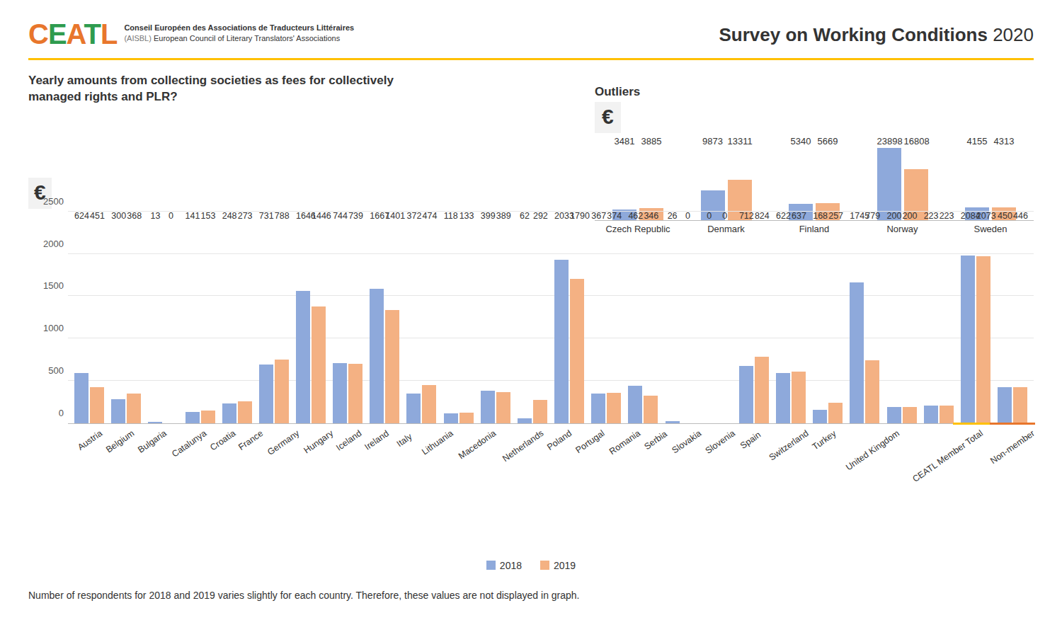CEATL
Conseil Européen des Associations de Traducteurs Littéraires
(AISBL) European Council of Literary Translators' Associations
Survey on Working Conditions 2020
Yearly amounts from collecting societies as fees for collectively
managed rights and PLR?
Outliers
€
34813885
987313311
53405669
2389816808
41554313
Czech Republic Denmark Finland Norway Sweden
€
2500
2000
1500
1000
500
0
624451
300368
130
141153
248273
731788
16461446
744739
16671401
372474
118133
399389
62292
20331790
367374
462346
260
00
712824
622637
168257
1745779
200200
223223
20842073
450446
Austria
Belgium
Bulgaria
Catalunya
Croatia
France
Germany
Hungary
Iceland
Ireland
Italy
Lithuania
Macedonia
Netherlands
Poland
Portugal
Romania
Serbia
Slovakia
Slovenia
Spain
Switzerland
Turkey
United Kingdom
CEATL Member Total
Non-member
2018
2019
Number of respondents for 2018 and 2019 varies slightly for each country. Therefore, these values are not displayed in graph.